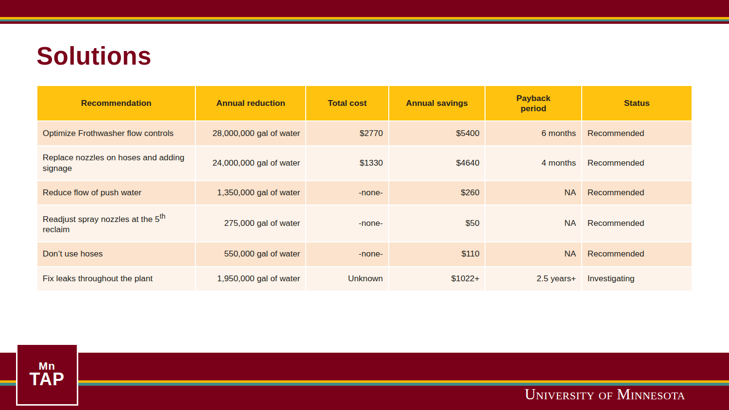Solutions
| Recommendation | Annual reduction | Total cost | Annual savings | Payback period | Status |
| --- | --- | --- | --- | --- | --- |
| Optimize Frothwasher flow controls | 28,000,000 gal of water | $2770 | $5400 | 6 months | Recommended |
| Replace nozzles on hoses and adding signage | 24,000,000 gal of water | $1330 | $4640 | 4 months | Recommended |
| Reduce flow of push water | 1,350,000 gal of water | -none- | $260 | NA | Recommended |
| Readjust spray nozzles at the 5 th reclaim | 275,000 gal of water | -none- | $50 | NA | Recommended |
| Don’t use hoses | 550,000 gal of water | -none- | $110 | NA | Recommended |
| Fix leaks throughout the plant | 1,950,000 gal of water | Unknown | $1022+ | 2.5 years+ | Investigating |
Mn TAP
University of Minnesota